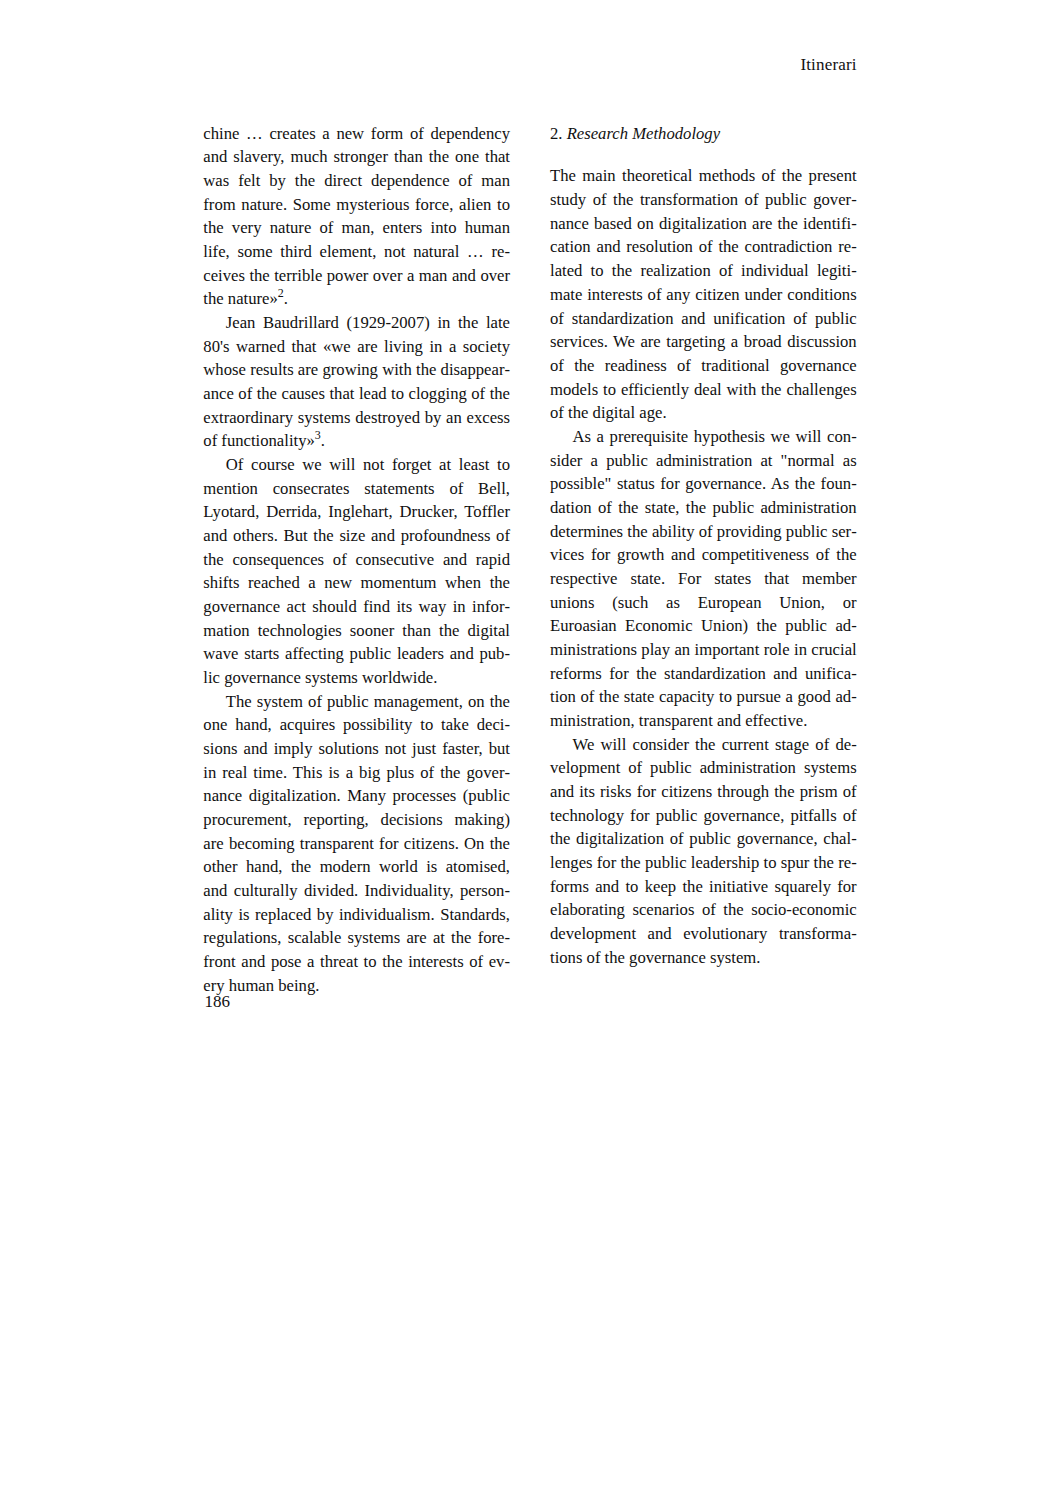Itinerari
chine … creates a new form of dependency and slavery, much stronger than the one that was felt by the direct dependence of man from nature. Some mysterious force, alien to the very nature of man, enters into human life, some third element, not natural … receives the terrible power over a man and over the nature»2.
Jean Baudrillard (1929-2007) in the late 80's warned that «we are living in a society whose results are growing with the disappearance of the causes that lead to clogging of the extraordinary systems destroyed by an excess of functionality»3.
Of course we will not forget at least to mention consecrates statements of Bell, Lyotard, Derrida, Inglehart, Drucker, Toffler and others. But the size and profoundness of the consequences of consecutive and rapid shifts reached a new momentum when the governance act should find its way in information technologies sooner than the digital wave starts affecting public leaders and public governance systems worldwide.
The system of public management, on the one hand, acquires possibility to take decisions and imply solutions not just faster, but in real time. This is a big plus of the governance digitalization. Many processes (public procurement, reporting, decisions making) are becoming transparent for citizens. On the other hand, the modern world is atomised, and culturally divided. Individuality, personality is replaced by individualism. Standards, regulations, scalable systems are at the forefront and pose a threat to the interests of every human being.
2. Research Methodology
The main theoretical methods of the present study of the transformation of public governance based on digitalization are the identification and resolution of the contradiction related to the realization of individual legitimate interests of any citizen under conditions of standardization and unification of public services. We are targeting a broad discussion of the readiness of traditional governance models to efficiently deal with the challenges of the digital age.
As a prerequisite hypothesis we will consider a public administration at "normal as possible" status for governance. As the foundation of the state, the public administration determines the ability of providing public services for growth and competitiveness of the respective state. For states that member unions (such as European Union, or Euroasian Economic Union) the public administrations play an important role in crucial reforms for the standardization and unification of the state capacity to pursue a good administration, transparent and effective.
We will consider the current stage of development of public administration systems and its risks for citizens through the prism of technology for public governance, pitfalls of the digitalization of public governance, challenges for the public leadership to spur the reforms and to keep the initiative squarely for elaborating scenarios of the socio-economic development and evolutionary transformations of the governance system.
186